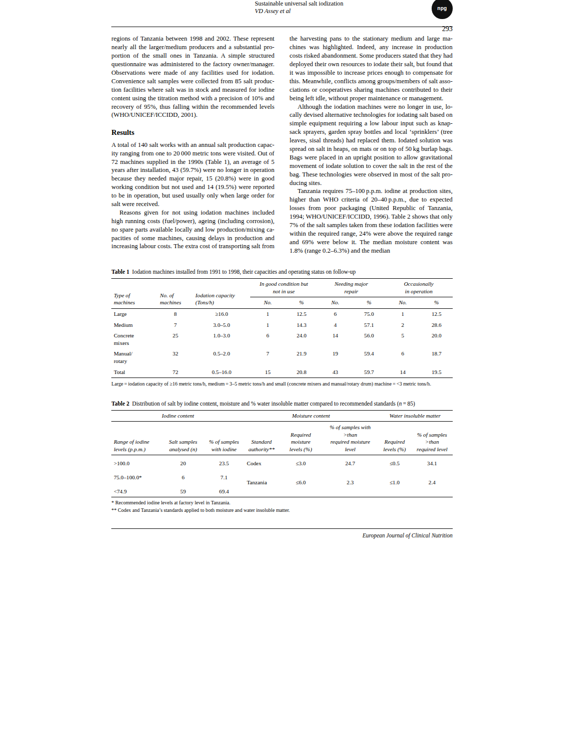npg
293
Sustainable universal salt iodization
VD Assey et al
regions of Tanzania between 1998 and 2002. These represent nearly all the larger/medium producers and a substantial proportion of the small ones in Tanzania. A simple structured questionnaire was administered to the factory owner/manager. Observations were made of any facilities used for iodation. Convenience salt samples were collected from 85 salt production facilities where salt was in stock and measured for iodine content using the titration method with a precision of 10% and recovery of 95%, thus falling within the recommended levels (WHO/UNICEF/ICCIDD, 2001).
Results
A total of 140 salt works with an annual salt production capacity ranging from one to 20 000 metric tons were visited. Out of 72 machines supplied in the 1990s (Table 1), an average of 5 years after installation, 43 (59.7%) were no longer in operation because they needed major repair, 15 (20.8%) were in good working condition but not used and 14 (19.5%) were reported to be in operation, but used usually only when large order for salt were received.
Reasons given for not using iodation machines included high running costs (fuel/power), ageing (including corrosion), no spare parts available locally and low production/mixing capacities of some machines, causing delays in production and increasing labour costs. The extra cost of transporting salt from the harvesting pans to the stationary medium and large machines was highlighted. Indeed, any increase in production costs risked abandonment. Some producers stated that they had deployed their own resources to iodate their salt, but found that it was impossible to increase prices enough to compensate for this. Meanwhile, conflicts among groups/members of salt associations or cooperatives sharing machines contributed to their being left idle, without proper maintenance or management.
Although the iodation machines were no longer in use, locally devised alternative technologies for iodating salt based on simple equipment requiring a low labour input such as knapsack sprayers, garden spray bottles and local ‘sprinklers’ (tree leaves, sisal threads) had replaced them. Iodated solution was spread on salt in heaps, on mats or on top of 50 kg burlap bags. Bags were placed in an upright position to allow gravitational movement of iodate solution to cover the salt in the rest of the bag. These technologies were observed in most of the salt producing sites.
Tanzania requires 75–100 p.p.m. iodine at production sites, higher than WHO criteria of 20–40 p.p.m., due to expected losses from poor packaging (United Republic of Tanzania, 1994; WHO/UNICEF/ICCIDD, 1996). Table 2 shows that only 7% of the salt samples taken from these iodation facilities were within the required range, 24% were above the required range and 69% were below it. The median moisture content was 1.8% (range 0.2–6.3%) and the median
Table 1 Iodation machines installed from 1991 to 1998, their capacities and operating status on follow-up
| Type of machines | No. of machines | Iodation capacity (Tons/h) | In good condition but not in use | Needing major repair | Occasionally in operation |
| --- | --- | --- | --- | --- | --- |
| No. | % | No. | % | No. | % |
| Large | 8 | ≥16.0 | 1 | 12.5 | 6 | 75.0 | 1 | 12.5 |
| Medium | 7 | 3.0–5.0 | 1 | 14.3 | 4 | 57.1 | 2 | 28.6 |
| Concrete mixers | 25 | 1.0–3.0 | 6 | 24.0 | 14 | 56.0 | 5 | 20.0 |
| Manual/ rotary | 32 | 0.5–2.0 | 7 | 21.9 | 19 | 59.4 | 6 | 18.7 |
| Total | 72 | 0.5–16.0 | 15 | 20.8 | 43 | 59.7 | 14 | 19.5 |
Large = iodation capacity of ≥16 metric tons/h, medium = 3–5 metric tons/h and small (concrete mixers and manual/rotary drum) machine = <3 metric tons/h.
Table 2 Distribution of salt by iodine content, moisture and % water insoluble matter compared to recommended standards (n = 85)
| Iodine content | Moisture content | Water insoluble matter |
| --- | --- | --- |
| Range of iodine levels (p.p.m.) | Salt samples analysed (n) | % of samples with iodine | Standard authority** | Required moisture levels (%) | % of samples with >than required moisture level | Required levels (%) | % of samples >than required level |
| >100.0 | 20 | 23.5 | Codex | ≤3.0 | 24.7 | ≤0.5 | 34.1 |
| 75.0–100.0* | 6 | 7.1 | Tanzania | ≤6.0 | 2.3 | ≤1.0 | 2.4 |
| <74.9 | 59 | 69.4 |
* Recommended iodine levels at factory level in Tanzania.
** Codex and Tanzania’s standards applied to both moisture and water insoluble matter.
European Journal of Clinical Nutrition